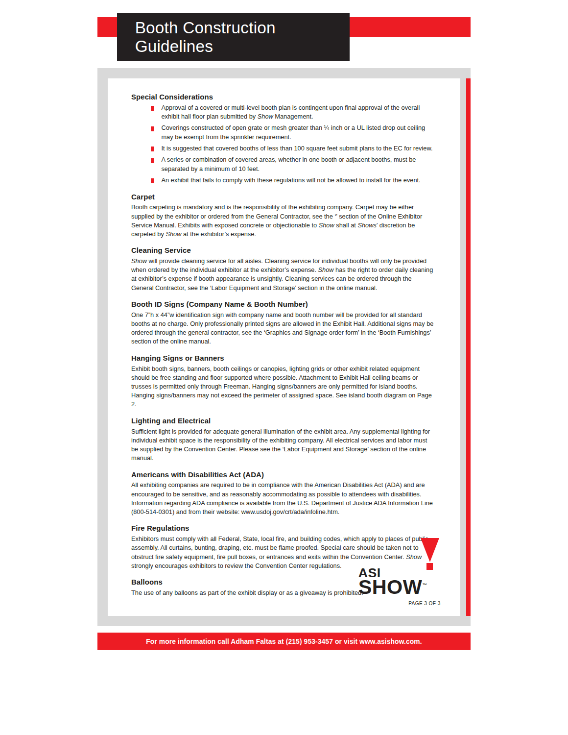Booth Construction Guidelines
Special Considerations
Approval of a covered or multi-level booth plan is contingent upon final approval of the overall exhibit hall floor plan submitted by Show Management.
Coverings constructed of open grate or mesh greater than ¼ inch or a UL listed drop out ceiling may be exempt from the sprinkler requirement.
It is suggested that covered booths of less than 100 square feet submit plans to the EC for review.
A series or combination of covered areas, whether in one booth or adjacent booths, must be separated by a minimum of 10 feet.
An exhibit that fails to comply with these regulations will not be allowed to install for the event.
Carpet
Booth carpeting is mandatory and is the responsibility of the exhibiting company. Carpet may be either supplied by the exhibitor or ordered from the General Contractor, see the ‘’ section of the Online Exhibitor Service Manual. Exhibits with exposed concrete or objectionable to Show shall at Shows’ discretion be carpeted by Show at the exhibitor’s expense.
Cleaning Service
Show will provide cleaning service for all aisles. Cleaning service for individual booths will only be provided when ordered by the individual exhibitor at the exhibitor’s expense. Show has the right to order daily cleaning at exhibitor’s expense if booth appearance is unsightly. Cleaning services can be ordered through the General Contractor, see the ‘Labor Equipment and Storage’ section in the online manual.
Booth ID Signs (Company Name & Booth Number)
One 7”h x 44”w identification sign with company name and booth number will be provided for all standard booths at no charge. Only professionally printed signs are allowed in the Exhibit Hall. Additional signs may be ordered through the general contractor, see the ‘Graphics and Signage order form’ in the ‘Booth Furnishings’ section of the online manual.
Hanging Signs or Banners
Exhibit booth signs, banners, booth ceilings or canopies, lighting grids or other exhibit related equipment should be free standing and floor supported where possible. Attachment to Exhibit Hall ceiling beams or trusses is permitted only through Freeman. Hanging signs/banners are only permitted for island booths. Hanging signs/banners may not exceed the perimeter of assigned space. See island booth diagram on Page 2.
Lighting and Electrical
Sufficient light is provided for adequate general illumination of the exhibit area. Any supplemental lighting for individual exhibit space is the responsibility of the exhibiting company. All electrical services and labor must be supplied by the Convention Center. Please see the ‘Labor Equipment and Storage’ section of the online manual.
Americans with Disabilities Act (ADA)
All exhibiting companies are required to be in compliance with the American Disabilities Act (ADA) and are encouraged to be sensitive, and as reasonably accommodating as possible to attendees with disabilities. Information regarding ADA compliance is available from the U.S. Department of Justice ADA Information Line (800-514-0301) and from their website: www.usdoj.gov/crt/ada/infoline.htm.
Fire Regulations
Exhibitors must comply with all Federal, State, local fire, and building codes, which apply to places of public assembly. All curtains, bunting, draping, etc. must be flame proofed. Special care should be taken not to obstruct fire safety equipment, fire pull boxes, or entrances and exits within the Convention Center. Show strongly encourages exhibitors to review the Convention Center regulations.
Balloons
The use of any balloons as part of the exhibit display or as a giveaway is prohibited.
ASI
SHOW™
PAGE 3 OF 3
For more information call Adham Faltas at (215) 953-3457 or visit www.asishow.com.